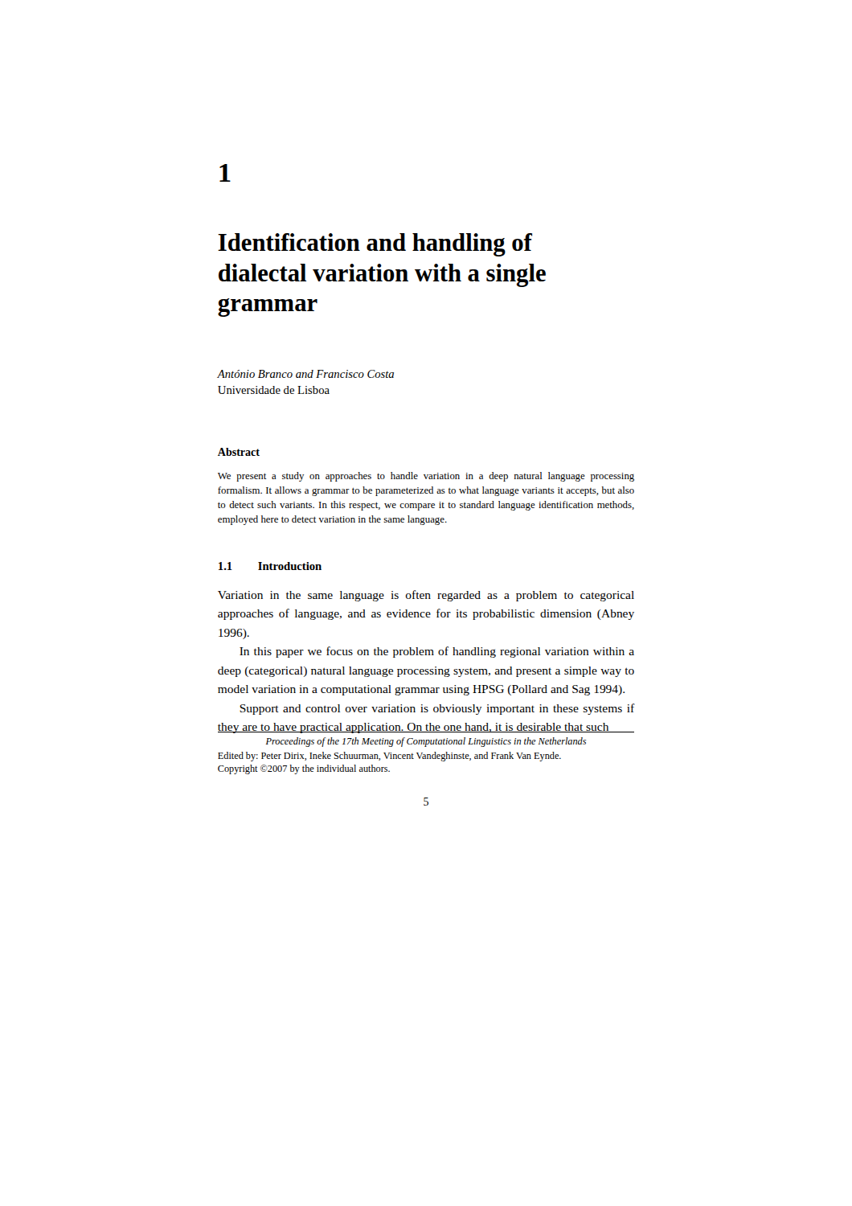1
Identification and handling of dialectal variation with a single grammar
António Branco and Francisco Costa
Universidade de Lisboa
Abstract
We present a study on approaches to handle variation in a deep natural language processing formalism. It allows a grammar to be parameterized as to what language variants it accepts, but also to detect such variants. In this respect, we compare it to standard language identification methods, employed here to detect variation in the same language.
1.1 Introduction
Variation in the same language is often regarded as a problem to categorical approaches of language, and as evidence for its probabilistic dimension (Abney 1996).
In this paper we focus on the problem of handling regional variation within a deep (categorical) natural language processing system, and present a simple way to model variation in a computational grammar using HPSG (Pollard and Sag 1994).
Support and control over variation is obviously important in these systems if they are to have practical application. On the one hand, it is desirable that such
Proceedings of the 17th Meeting of Computational Linguistics in the Netherlands
Edited by: Peter Dirix, Ineke Schuurman, Vincent Vandeghinste, and Frank Van Eynde.
Copyright ©2007 by the individual authors.
5